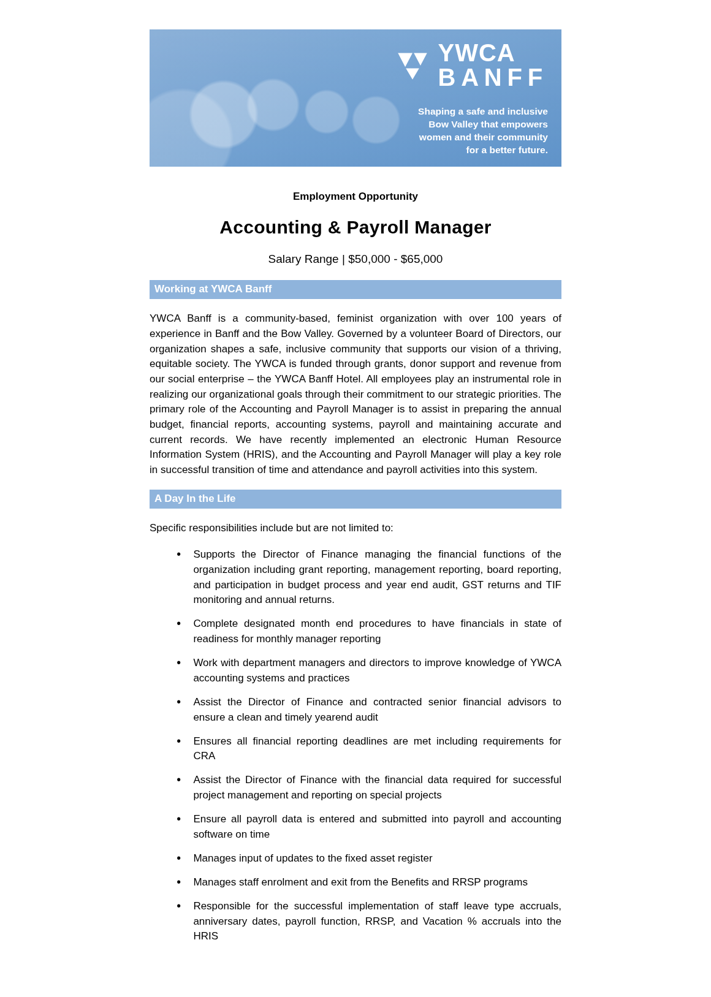YWCA BANFF
Shaping a safe and inclusive
Bow Valley that empowers
women and their community
for a better future.
Employment Opportunity
Accounting & Payroll Manager
Salary Range | $50,000 - $65,000
Working at YWCA Banff
YWCA Banff is a community-based, feminist organization with over 100 years of experience in Banff and the Bow Valley. Governed by a volunteer Board of Directors, our organization shapes a safe, inclusive community that supports our vision of a thriving, equitable society. The YWCA is funded through grants, donor support and revenue from our social enterprise – the YWCA Banff Hotel. All employees play an instrumental role in realizing our organizational goals through their commitment to our strategic priorities. The primary role of the Accounting and Payroll Manager is to assist in preparing the annual budget, financial reports, accounting systems, payroll and maintaining accurate and current records. We have recently implemented an electronic Human Resource Information System (HRIS), and the Accounting and Payroll Manager will play a key role in successful transition of time and attendance and payroll activities into this system.
A Day In the Life
Specific responsibilities include but are not limited to:
Supports the Director of Finance managing the financial functions of the organization including grant reporting, management reporting, board reporting, and participation in budget process and year end audit, GST returns and TIF monitoring and annual returns.
Complete designated month end procedures to have financials in state of readiness for monthly manager reporting
Work with department managers and directors to improve knowledge of YWCA accounting systems and practices
Assist the Director of Finance and contracted senior financial advisors to ensure a clean and timely yearend audit
Ensures all financial reporting deadlines are met including requirements for CRA
Assist the Director of Finance with the financial data required for successful project management and reporting on special projects
Ensure all payroll data is entered and submitted into payroll and accounting software on time
Manages input of updates to the fixed asset register
Manages staff enrolment and exit from the Benefits and RRSP programs
Responsible for the successful implementation of staff leave type accruals, anniversary dates, payroll function, RRSP, and Vacation % accruals into the HRIS